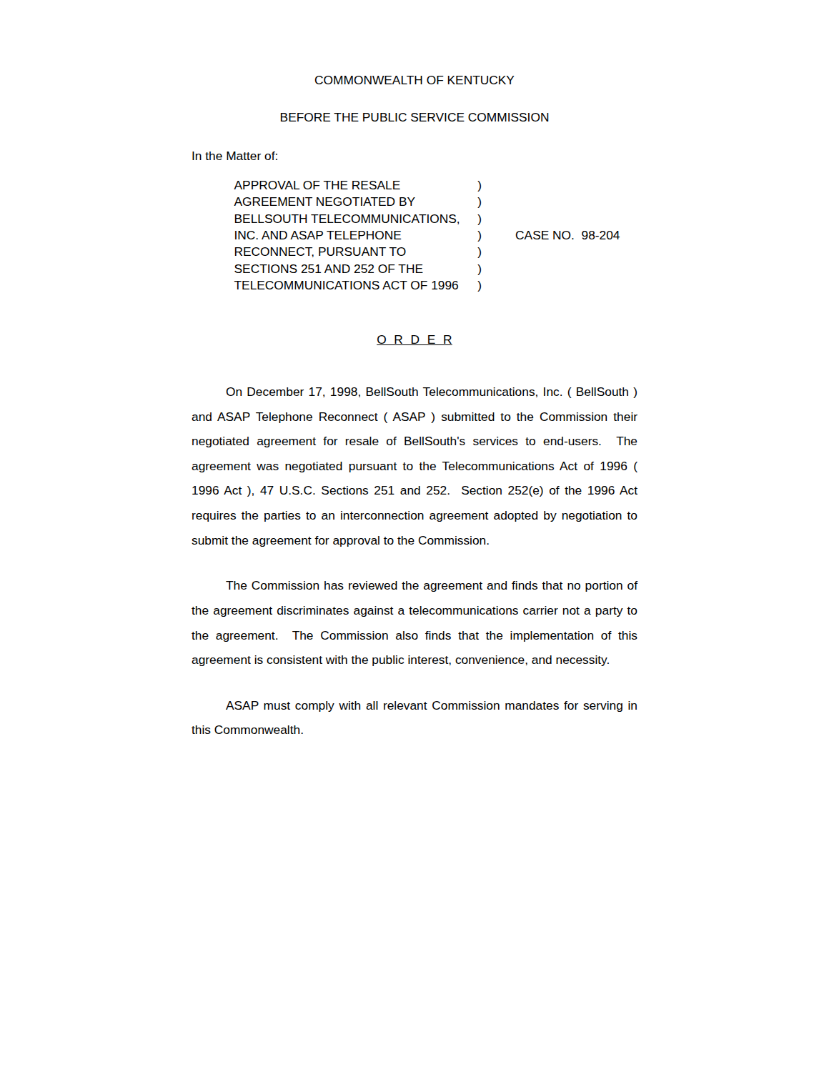COMMONWEALTH OF KENTUCKY
BEFORE THE PUBLIC SERVICE COMMISSION
In the Matter of:
| APPROVAL OF THE RESALE | ) | |
| AGREEMENT NEGOTIATED BY | ) | |
| BELLSOUTH TELECOMMUNICATIONS, | ) | |
| INC. AND ASAP TELEPHONE | ) | CASE NO. 98-204 |
| RECONNECT, PURSUANT TO | ) | |
| SECTIONS 251 AND 252 OF THE | ) | |
| TELECOMMUNICATIONS ACT OF 1996 | ) | |
O R D E R
On December 17, 1998, BellSouth Telecommunications, Inc. ( BellSouth ) and ASAP Telephone Reconnect ( ASAP ) submitted to the Commission their negotiated agreement for resale of BellSouth's services to end-users. The agreement was negotiated pursuant to the Telecommunications Act of 1996 ( 1996 Act ), 47 U.S.C. Sections 251 and 252. Section 252(e) of the 1996 Act requires the parties to an interconnection agreement adopted by negotiation to submit the agreement for approval to the Commission.
The Commission has reviewed the agreement and finds that no portion of the agreement discriminates against a telecommunications carrier not a party to the agreement. The Commission also finds that the implementation of this agreement is consistent with the public interest, convenience, and necessity.
ASAP must comply with all relevant Commission mandates for serving in this Commonwealth.